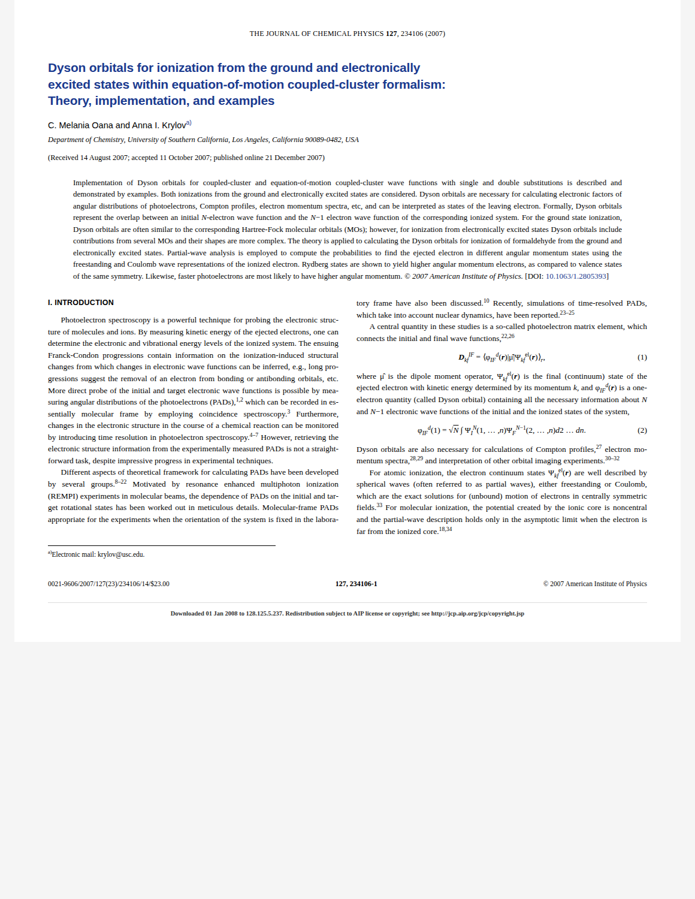THE JOURNAL OF CHEMICAL PHYSICS 127, 234106 (2007)
Dyson orbitals for ionization from the ground and electronically
excited states within equation-of-motion coupled-cluster formalism:
Theory, implementation, and examples
C. Melania Oana and Anna I. Krylova)
Department of Chemistry, University of Southern California, Los Angeles, California 90089-0482, USA
(Received 14 August 2007; accepted 11 October 2007; published online 21 December 2007)
Implementation of Dyson orbitals for coupled-cluster and equation-of-motion coupled-cluster wave functions with single and double substitutions is described and demonstrated by examples. Both ionizations from the ground and electronically excited states are considered. Dyson orbitals are necessary for calculating electronic factors of angular distributions of photoelectrons, Compton profiles, electron momentum spectra, etc, and can be interpreted as states of the leaving electron. Formally, Dyson orbitals represent the overlap between an initial N-electron wave function and the N−1 electron wave function of the corresponding ionized system. For the ground state ionization, Dyson orbitals are often similar to the corresponding Hartree-Fock molecular orbitals (MOs); however, for ionization from electronically excited states Dyson orbitals include contributions from several MOs and their shapes are more complex. The theory is applied to calculating the Dyson orbitals for ionization of formaldehyde from the ground and electronically excited states. Partial-wave analysis is employed to compute the probabilities to find the ejected electron in different angular momentum states using the freestanding and Coulomb wave representations of the ionized electron. Rydberg states are shown to yield higher angular momentum electrons, as compared to valence states of the same symmetry. Likewise, faster photoelectrons are most likely to have higher angular momentum. © 2007 American Institute of Physics. [DOI: 10.1063/1.2805393]
I. INTRODUCTION
Photoelectron spectroscopy is a powerful technique for probing the electronic structure of molecules and ions. By measuring kinetic energy of the ejected electrons, one can determine the electronic and vibrational energy levels of the ionized system. The ensuing Franck-Condon progressions contain information on the ionization-induced structural changes from which changes in electronic wave functions can be inferred, e.g., long progressions suggest the removal of an electron from bonding or antibonding orbitals, etc. More direct probe of the initial and target electronic wave functions is possible by measuring angular distributions of the photoelectrons (PADs),1,2 which can be recorded in essentially molecular frame by employing coincidence spectroscopy.3 Furthermore, changes in the electronic structure in the course of a chemical reaction can be monitored by introducing time resolution in photoelectron spectroscopy.4–7 However, retrieving the electronic structure information from the experimentally measured PADs is not a straightforward task, despite impressive progress in experimental techniques.
Different aspects of theoretical framework for calculating PADs have been developed by several groups.8–22 Motivated by resonance enhanced multiphoton ionization (REMPI) experiments in molecular beams, the dependence of PADs on the initial and target rotational states has been worked out in meticulous details. Molecular-frame PADs appropriate for the experiments when the orientation of the system is fixed in the laboratory frame have also been discussed.10 Recently, simulations of time-resolved PADs, which take into account nuclear dynamics, have been reported.23–25
A central quantity in these studies is a so-called photoelectron matrix element, which connects the initial and final wave functions,22,26
DkfIF = ⟨φIFd(r)|μ̂|Ψkfel(r)⟩r, (1)
where μ̂ is the dipole moment operator, Ψkfel(r) is the final (continuum) state of the ejected electron with kinetic energy determined by its momentum k, and φIFd(r) is a one-electron quantity (called Dyson orbital) containing all the necessary information about N and N−1 electronic wave functions of the initial and the ionized states of the system,
φIFd(1) = √N ∫ ΨIN(1, … ,n)ΨFN−1(2, … ,n)d2 … dn. (2)
Dyson orbitals are also necessary for calculations of Compton profiles,27 electron momentum spectra,28,29 and interpretation of other orbital imaging experiments.30–32
For atomic ionization, the electron continuum states Ψkfel(r) are well described by spherical waves (often referred to as partial waves), either freestanding or Coulomb, which are the exact solutions for (unbound) motion of electrons in centrally symmetric fields.33 For molecular ionization, the potential created by the ionic core is noncentral and the partial-wave description holds only in the asymptotic limit when the electron is far from the ionized core.18,34
a)Electronic mail: krylov@usc.edu.
0021-9606/2007/127(23)/234106/14/$23.00 127, 234106-1 © 2007 American Institute of Physics
Downloaded 01 Jan 2008 to 128.125.5.237. Redistribution subject to AIP license or copyright; see http://jcp.aip.org/jcp/copyright.jsp